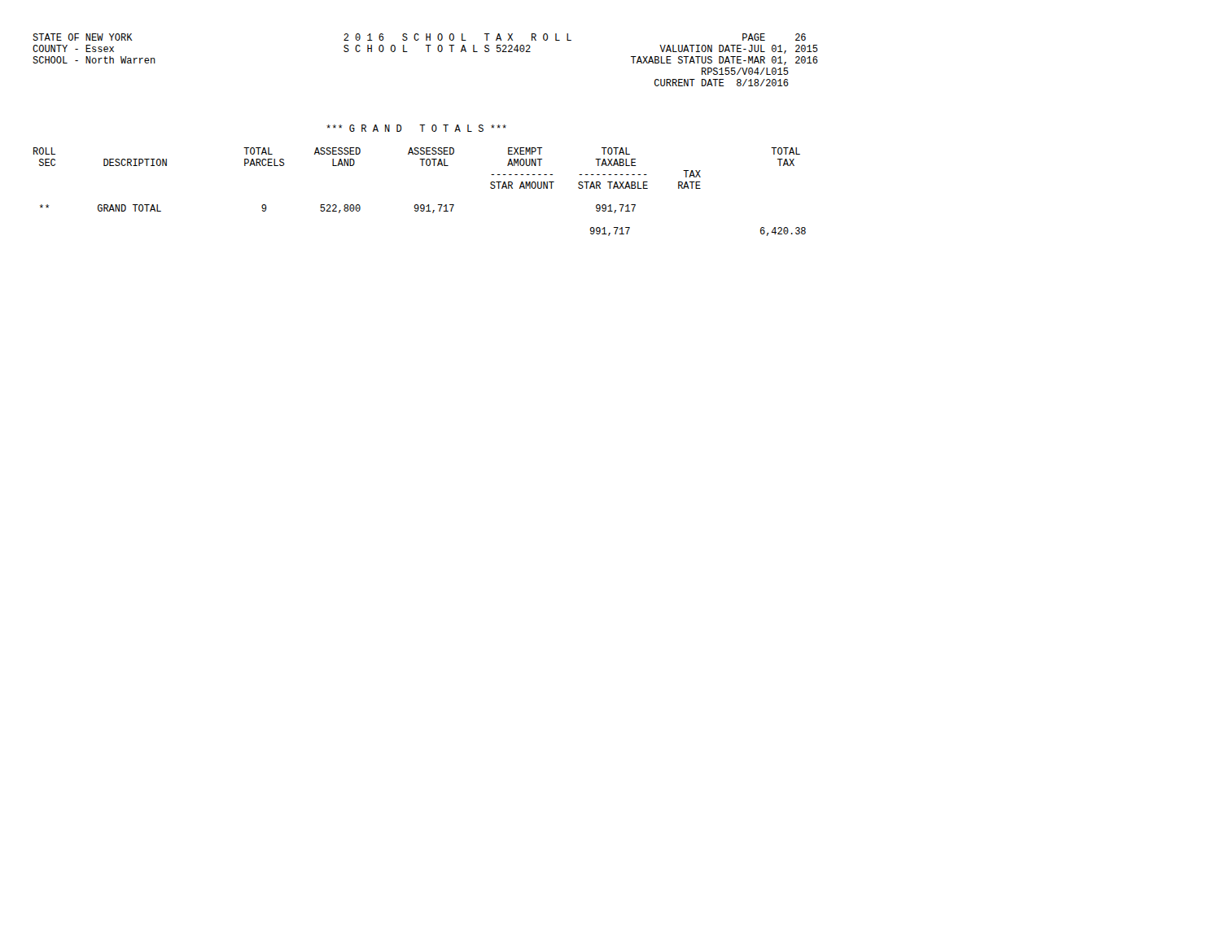STATE OF NEW YORK                                    2 0 1 6   S C H O O L   T A X   R O L L                             PAGE     26
COUNTY - Essex                                       S C H O O L   T O T A L S 522402                      VALUATION DATE-JUL 01, 2015
SCHOOL - North Warren                                                                                 TAXABLE STATUS DATE-MAR 01, 2016
                                                                                                                  RPS155/V04/L015
                                                                                                          CURRENT DATE  8/18/2016



                                                  *** G R A N D   T O T A L S ***

ROLL                                TOTAL       ASSESSED        ASSESSED         EXEMPT          TOTAL                        TOTAL
 SEC        DESCRIPTION             PARCELS        LAND           TOTAL          AMOUNT         TAXABLE                        TAX
                                                                              -----------    ------------      TAX
                                                                              STAR AMOUNT    STAR TAXABLE     RATE

 **        GRAND TOTAL                 9         522,800         991,717                        991,717

                                                                                               991,717                      6,420.38